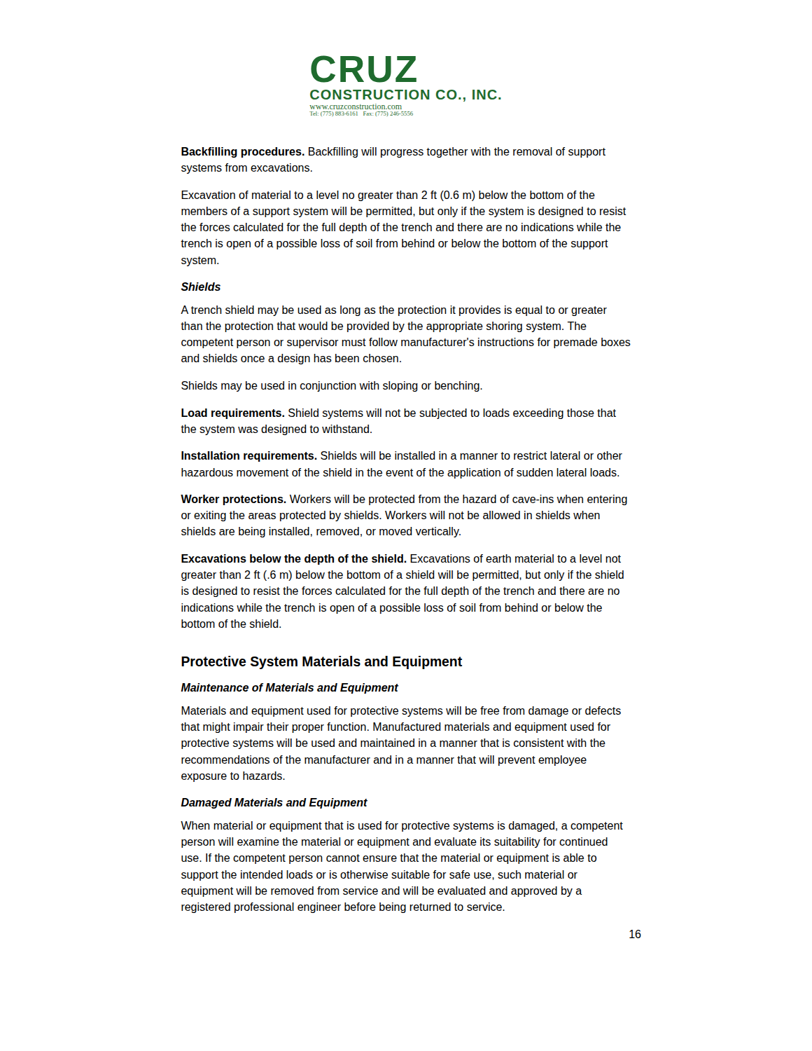CRUZ
CONSTRUCTION CO., INC.
www.cruzconstruction.com
Tel: (775) 883-6161 Fax: (775) 246-5556
Backfilling procedures. Backfilling will progress together with the removal of support systems from excavations.
Excavation of material to a level no greater than 2 ft (0.6 m) below the bottom of the members of a support system will be permitted, but only if the system is designed to resist the forces calculated for the full depth of the trench and there are no indications while the trench is open of a possible loss of soil from behind or below the bottom of the support system.
Shields
A trench shield may be used as long as the protection it provides is equal to or greater than the protection that would be provided by the appropriate shoring system. The competent person or supervisor must follow manufacturer's instructions for premade boxes and shields once a design has been chosen.
Shields may be used in conjunction with sloping or benching.
Load requirements. Shield systems will not be subjected to loads exceeding those that the system was designed to withstand.
Installation requirements. Shields will be installed in a manner to restrict lateral or other hazardous movement of the shield in the event of the application of sudden lateral loads.
Worker protections. Workers will be protected from the hazard of cave-ins when entering or exiting the areas protected by shields. Workers will not be allowed in shields when shields are being installed, removed, or moved vertically.
Excavations below the depth of the shield. Excavations of earth material to a level not greater than 2 ft (.6 m) below the bottom of a shield will be permitted, but only if the shield is designed to resist the forces calculated for the full depth of the trench and there are no indications while the trench is open of a possible loss of soil from behind or below the bottom of the shield.
Protective System Materials and Equipment
Maintenance of Materials and Equipment
Materials and equipment used for protective systems will be free from damage or defects that might impair their proper function. Manufactured materials and equipment used for protective systems will be used and maintained in a manner that is consistent with the recommendations of the manufacturer and in a manner that will prevent employee exposure to hazards.
Damaged Materials and Equipment
When material or equipment that is used for protective systems is damaged, a competent person will examine the material or equipment and evaluate its suitability for continued use. If the competent person cannot ensure that the material or equipment is able to support the intended loads or is otherwise suitable for safe use, such material or equipment will be removed from service and will be evaluated and approved by a registered professional engineer before being returned to service.
16